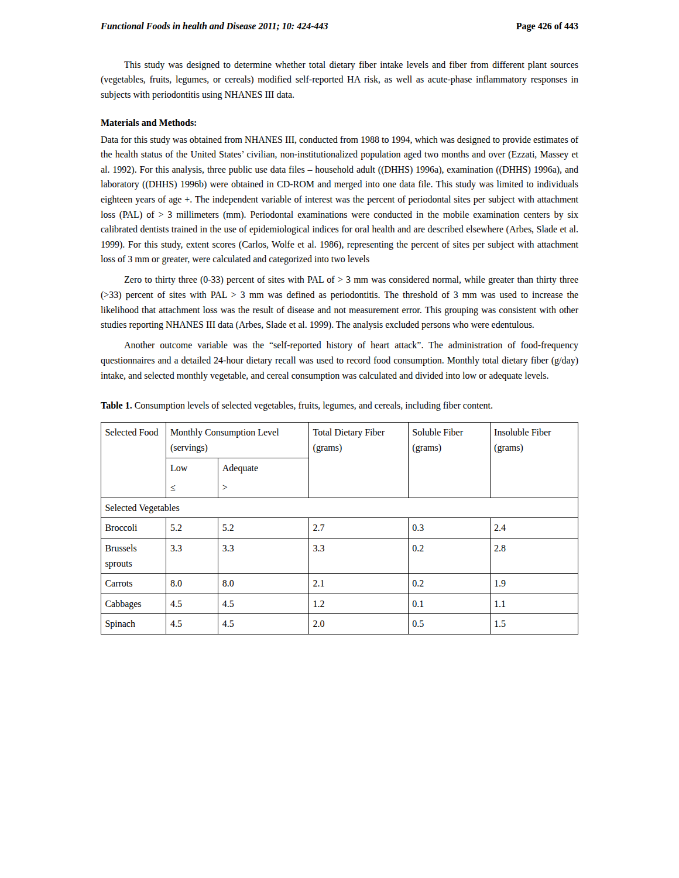Functional Foods in health and Disease 2011; 10: 424-443 Page 426 of 443
This study was designed to determine whether total dietary fiber intake levels and fiber from different plant sources (vegetables, fruits, legumes, or cereals) modified self-reported HA risk, as well as acute-phase inflammatory responses in subjects with periodontitis using NHANES III data.
Materials and Methods:
Data for this study was obtained from NHANES III, conducted from 1988 to 1994, which was designed to provide estimates of the health status of the United States’ civilian, non-institutionalized population aged two months and over (Ezzati, Massey et al. 1992). For this analysis, three public use data files – household adult ((DHHS) 1996a), examination ((DHHS) 1996a), and laboratory ((DHHS) 1996b) were obtained in CD-ROM and merged into one data file. This study was limited to individuals eighteen years of age +. The independent variable of interest was the percent of periodontal sites per subject with attachment loss (PAL) of > 3 millimeters (mm). Periodontal examinations were conducted in the mobile examination centers by six calibrated dentists trained in the use of epidemiological indices for oral health and are described elsewhere (Arbes, Slade et al. 1999). For this study, extent scores (Carlos, Wolfe et al. 1986), representing the percent of sites per subject with attachment loss of 3 mm or greater, were calculated and categorized into two levels
Zero to thirty three (0-33) percent of sites with PAL of > 3 mm was considered normal, while greater than thirty three (>33) percent of sites with PAL > 3 mm was defined as periodontitis. The threshold of 3 mm was used to increase the likelihood that attachment loss was the result of disease and not measurement error. This grouping was consistent with other studies reporting NHANES III data (Arbes, Slade et al. 1999). The analysis excluded persons who were edentulous.
Another outcome variable was the “self-reported history of heart attack”. The administration of food-frequency questionnaires and a detailed 24-hour dietary recall was used to record food consumption. Monthly total dietary fiber (g/day) intake, and selected monthly vegetable, and cereal consumption was calculated and divided into low or adequate levels.
Table 1. Consumption levels of selected vegetables, fruits, legumes, and cereals, including fiber content.
| Selected Food | Monthly Consumption Level (servings) | Total Dietary Fiber (grams) | Soluble Fiber (grams) | Insoluble Fiber (grams) |
| --- | --- | --- | --- | --- |
| Low | Adequate |
| ≤ | > |
| Selected Vegetables |
| Broccoli | 5.2 | 5.2 | 2.7 | 0.3 | 2.4 |
| Brussels sprouts | 3.3 | 3.3 | 3.3 | 0.2 | 2.8 |
| Carrots | 8.0 | 8.0 | 2.1 | 0.2 | 1.9 |
| Cabbages | 4.5 | 4.5 | 1.2 | 0.1 | 1.1 |
| Spinach | 4.5 | 4.5 | 2.0 | 0.5 | 1.5 |